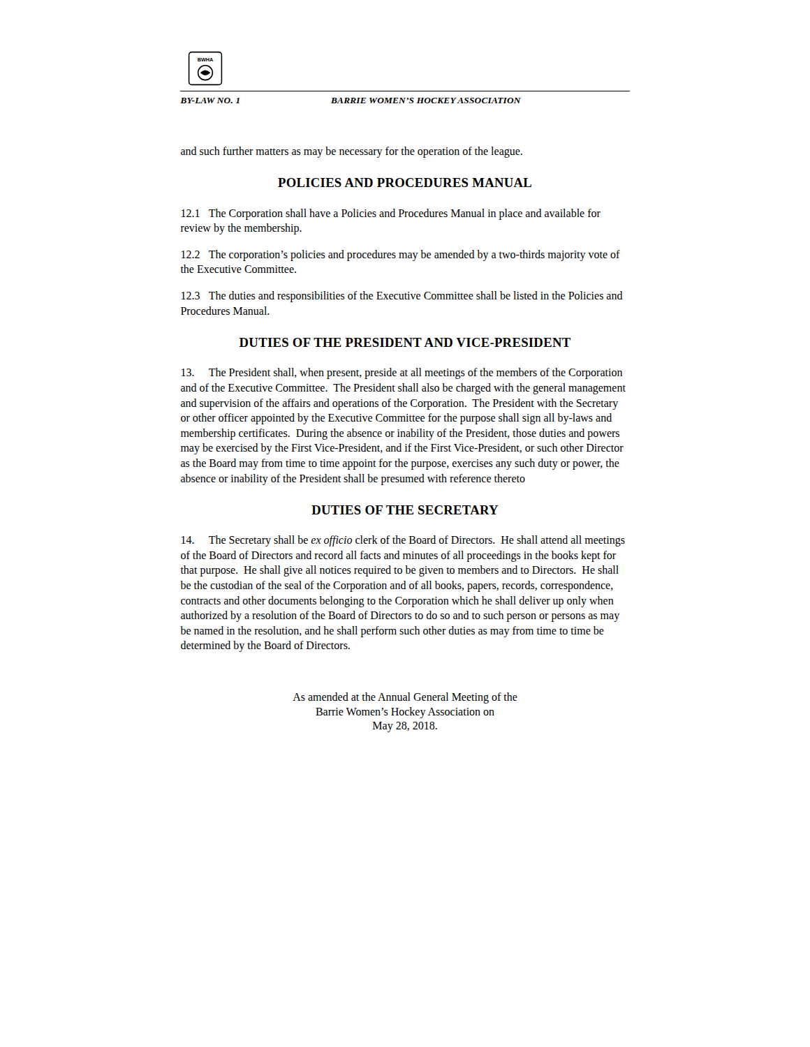BY-LAW NO. 1 BARRIE WOMEN’S HOCKEY ASSOCIATION
and such further matters as may be necessary for the operation of the league.
POLICIES AND PROCEDURES MANUAL
12.1 The Corporation shall have a Policies and Procedures Manual in place and available for review by the membership.
12.2 The corporation’s policies and procedures may be amended by a two-thirds majority vote of the Executive Committee.
12.3 The duties and responsibilities of the Executive Committee shall be listed in the Policies and Procedures Manual.
DUTIES OF THE PRESIDENT AND VICE-PRESIDENT
13. The President shall, when present, preside at all meetings of the members of the Corporation and of the Executive Committee. The President shall also be charged with the general management and supervision of the affairs and operations of the Corporation. The President with the Secretary or other officer appointed by the Executive Committee for the purpose shall sign all by-laws and membership certificates. During the absence or inability of the President, those duties and powers may be exercised by the First Vice-President, and if the First Vice-President, or such other Director as the Board may from time to time appoint for the purpose, exercises any such duty or power, the absence or inability of the President shall be presumed with reference thereto
DUTIES OF THE SECRETARY
14. The Secretary shall be ex officio clerk of the Board of Directors. He shall attend all meetings of the Board of Directors and record all facts and minutes of all proceedings in the books kept for that purpose. He shall give all notices required to be given to members and to Directors. He shall be the custodian of the seal of the Corporation and of all books, papers, records, correspondence, contracts and other documents belonging to the Corporation which he shall deliver up only when authorized by a resolution of the Board of Directors to do so and to such person or persons as may be named in the resolution, and he shall perform such other duties as may from time to time be determined by the Board of Directors.
As amended at the Annual General Meeting of the
Barrie Women’s Hockey Association on
May 28, 2018.